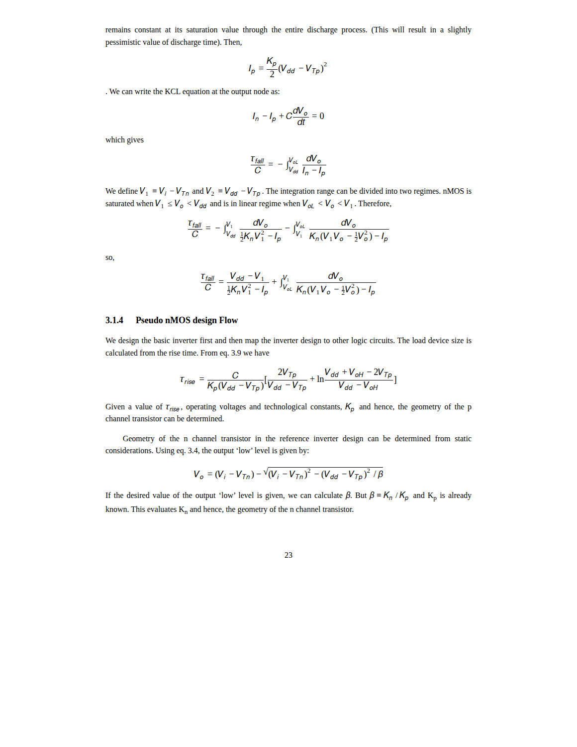remains constant at its saturation value through the entire discharge process. (This will result in a slightly pessimistic value of discharge time). Then,
Ip = Kp2 (Vdd−VTp) 2
. We can write the KCL equation at the output node as:
In − Ip + C dVo dt = 0
which gives
τfall C = − ∫ Vdd VoL dVo In−Ip
We define V1≡Vi−VTn and V2≡Vdd−VTp. The integration range can be divided into two regimes. nMOS is saturated when V1≤Vo<Vdd and is in linear regime when VoL<Vo<V1. Therefore,
τfall C = − ∫ Vdd V1 dVo 12 Kn V12 − Ip − ∫ V1 VoL dVo Kn ( V1Vo − 12 Vo2 ) − Ip
so,
τfall C = Vdd−V1 12 Kn V12 − Ip + ∫ VoL V1 dVo Kn ( V1Vo − 12 Vo2 ) − Ip
3.1.4 Pseudo nMOS design Flow
We design the basic inverter first and then map the inverter design to other logic circuits. The load device size is calculated from the rise time. From eq. 3.9 we have
τrise = C Kp(Vdd−VTp) [ 2VTp Vdd−VTp + ln Vdd+VoH−2VTp Vdd−VoH ]
Given a value of τrise, operating voltages and technological constants, Kp and hence, the geometry of the p channel transistor can be determined.
Geometry of the n channel transistor in the reference inverter design can be determined from static considerations. Using eq. 3.4, the output ‘low’ level is given by:
Vo = (Vi−VTn) − (Vi−VTn)2 − (Vdd−VTp)2 / β
If the desired value of the output ‘low’ level is given, we can calculate β. But β≡Kn/Kp and Kp is already known. This evaluates Kn and hence, the geometry of the n channel transistor.
23